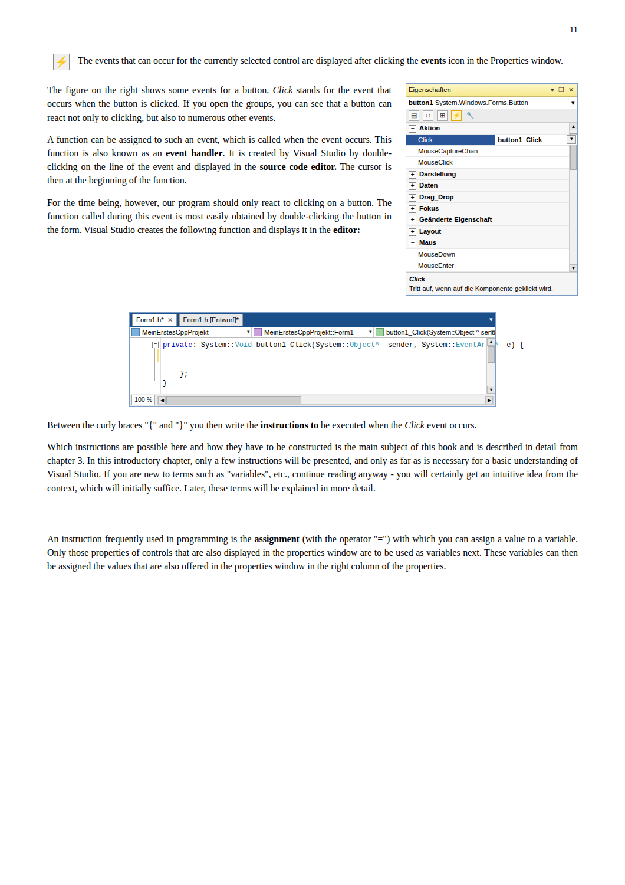11
⚡
The events that can occur for the currently selected control are displayed after clicking the events icon in the Properties window.
Eigenschaften ▾ ❐ ✕
button1 System.Windows.Forms.Button ▾
▤ ↓↑ ⊞ ⚡ 🔧
▲
▼
| − Aktion |
| Click | button1_Click ▾ |
| MouseCaptureChan | |
| MouseClick | |
| + Darstellung |
| + Daten |
| + Drag_Drop |
| + Fokus |
| + Geänderte Eigenschaft |
| + Layout |
| − Maus |
| MouseDown | |
| MouseEnter | |
Click
Tritt auf, wenn auf die Komponente geklickt wird.
The figure on the right shows some events for a button. Click stands for the event that occurs when the button is clicked. If you open the groups, you can see that a button can react not only to clicking, but also to numerous other events.
A function can be assigned to such an event, which is called when the event occurs. This function is also known as an event handler. It is created by Visual Studio by double-clicking on the line of the event and displayed in the source code editor. The cursor is then at the beginning of the function.
For the time being, however, our program should only react to clicking on a button. The function called during this event is most easily obtained by double-clicking the button in the form. Visual Studio creates the following function and displays it in the editor:
Form1.h*✕ Form1.h [Entwurf]* ▾
MeinErstesCppProjekt▾
MeinErstesCppProjekt::Form1▾
button1_Click(System::Object ^ sende▾
−
▲
▼
private: System::Void button1_Click(System::Object^ sender, System::EventArgs^ e) {
};
}
100 %
◀
▶
Between the curly braces "{" and "}" you then write the instructions to be executed when the Click event occurs.
Which instructions are possible here and how they have to be constructed is the main subject of this book and is described in detail from chapter 3. In this introductory chapter, only a few instructions will be presented, and only as far as is necessary for a basic understanding of Visual Studio. If you are new to terms such as "variables", etc., continue reading anyway - you will certainly get an intuitive idea from the context, which will initially suffice. Later, these terms will be explained in more detail.
An instruction frequently used in programming is the assignment (with the operator "=") with which you can assign a value to a variable. Only those properties of controls that are also displayed in the properties window are to be used as variables next. These variables can then be assigned the values that are also offered in the properties window in the right column of the properties.